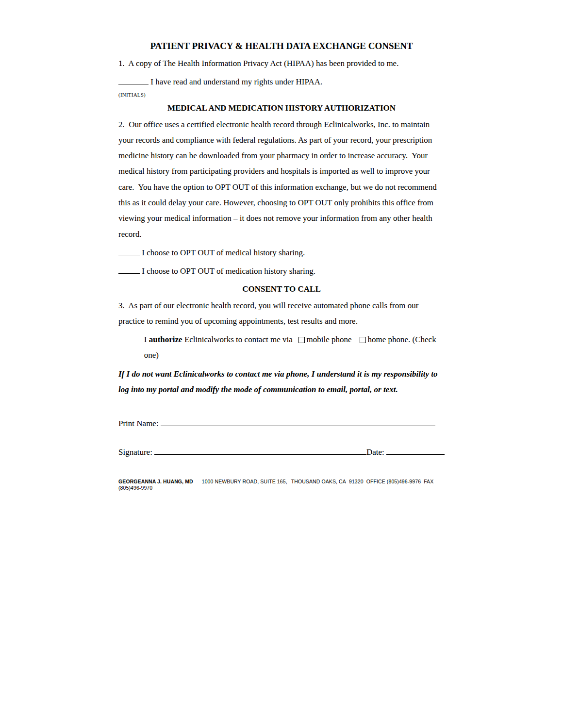PATIENT PRIVACY & HEALTH DATA EXCHANGE CONSENT
1. A copy of The Health Information Privacy Act (HIPAA) has been provided to me.
I have read and understand my rights under HIPAA.
(INITIALS)
MEDICAL AND MEDICATION HISTORY AUTHORIZATION
2. Our office uses a certified electronic health record through Eclinicalworks, Inc. to maintain your records and compliance with federal regulations. As part of your record, your prescription medicine history can be downloaded from your pharmacy in order to increase accuracy. Your medical history from participating providers and hospitals is imported as well to improve your care. You have the option to OPT OUT of this information exchange, but we do not recommend this as it could delay your care. However, choosing to OPT OUT only prohibits this office from viewing your medical information – it does not remove your information from any other health record.
I choose to OPT OUT of medical history sharing.
I choose to OPT OUT of medication history sharing.
CONSENT TO CALL
3. As part of our electronic health record, you will receive automated phone calls from our practice to remind you of upcoming appointments, test results and more.
I authorize Eclinicalworks to contact me via mobile phone home phone. (Check one)
If I do not want Eclinicalworks to contact me via phone, I understand it is my responsibility to log into my portal and modify the mode of communication to email, portal, or text.
Print Name:
Signature: Date:
GEORGEANNA J. HUANG, MD 1000 NEWBURY ROAD, SUITE 165, THOUSAND OAKS, CA 91320 OFFICE (805)496-9976 FAX (805)496-9970